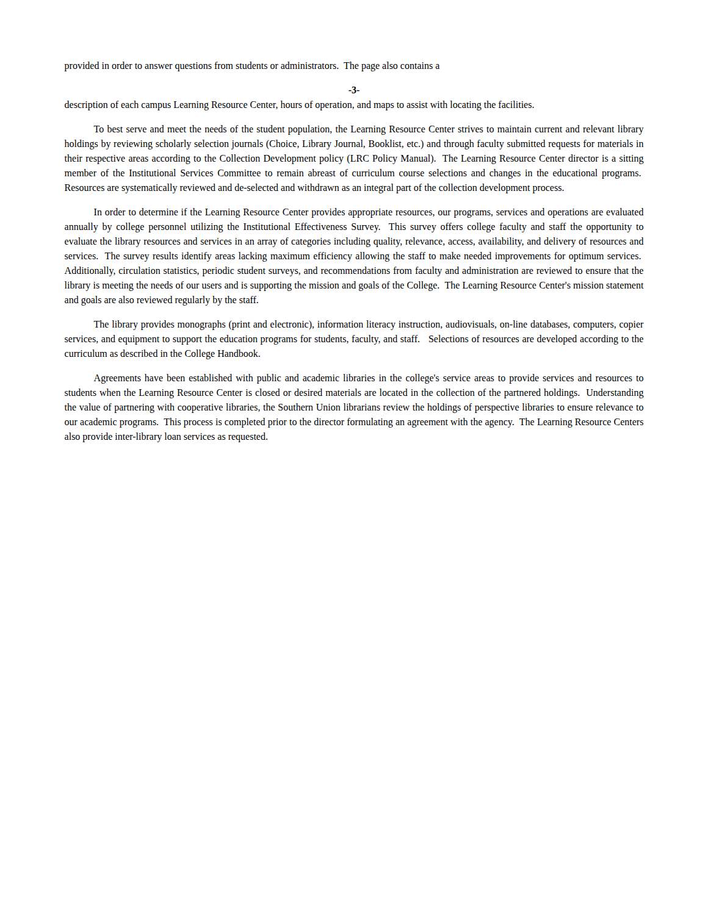provided in order to answer questions from students or administrators. The page also contains a
-3-
description of each campus Learning Resource Center, hours of operation, and maps to assist with locating the facilities.
To best serve and meet the needs of the student population, the Learning Resource Center strives to maintain current and relevant library holdings by reviewing scholarly selection journals (Choice, Library Journal, Booklist, etc.) and through faculty submitted requests for materials in their respective areas according to the Collection Development policy (LRC Policy Manual). The Learning Resource Center director is a sitting member of the Institutional Services Committee to remain abreast of curriculum course selections and changes in the educational programs. Resources are systematically reviewed and de-selected and withdrawn as an integral part of the collection development process.
In order to determine if the Learning Resource Center provides appropriate resources, our programs, services and operations are evaluated annually by college personnel utilizing the Institutional Effectiveness Survey. This survey offers college faculty and staff the opportunity to evaluate the library resources and services in an array of categories including quality, relevance, access, availability, and delivery of resources and services. The survey results identify areas lacking maximum efficiency allowing the staff to make needed improvements for optimum services. Additionally, circulation statistics, periodic student surveys, and recommendations from faculty and administration are reviewed to ensure that the library is meeting the needs of our users and is supporting the mission and goals of the College. The Learning Resource Center's mission statement and goals are also reviewed regularly by the staff.
The library provides monographs (print and electronic), information literacy instruction, audiovisuals, on-line databases, computers, copier services, and equipment to support the education programs for students, faculty, and staff. Selections of resources are developed according to the curriculum as described in the College Handbook.
Agreements have been established with public and academic libraries in the college's service areas to provide services and resources to students when the Learning Resource Center is closed or desired materials are located in the collection of the partnered holdings. Understanding the value of partnering with cooperative libraries, the Southern Union librarians review the holdings of perspective libraries to ensure relevance to our academic programs. This process is completed prior to the director formulating an agreement with the agency. The Learning Resource Centers also provide inter-library loan services as requested.